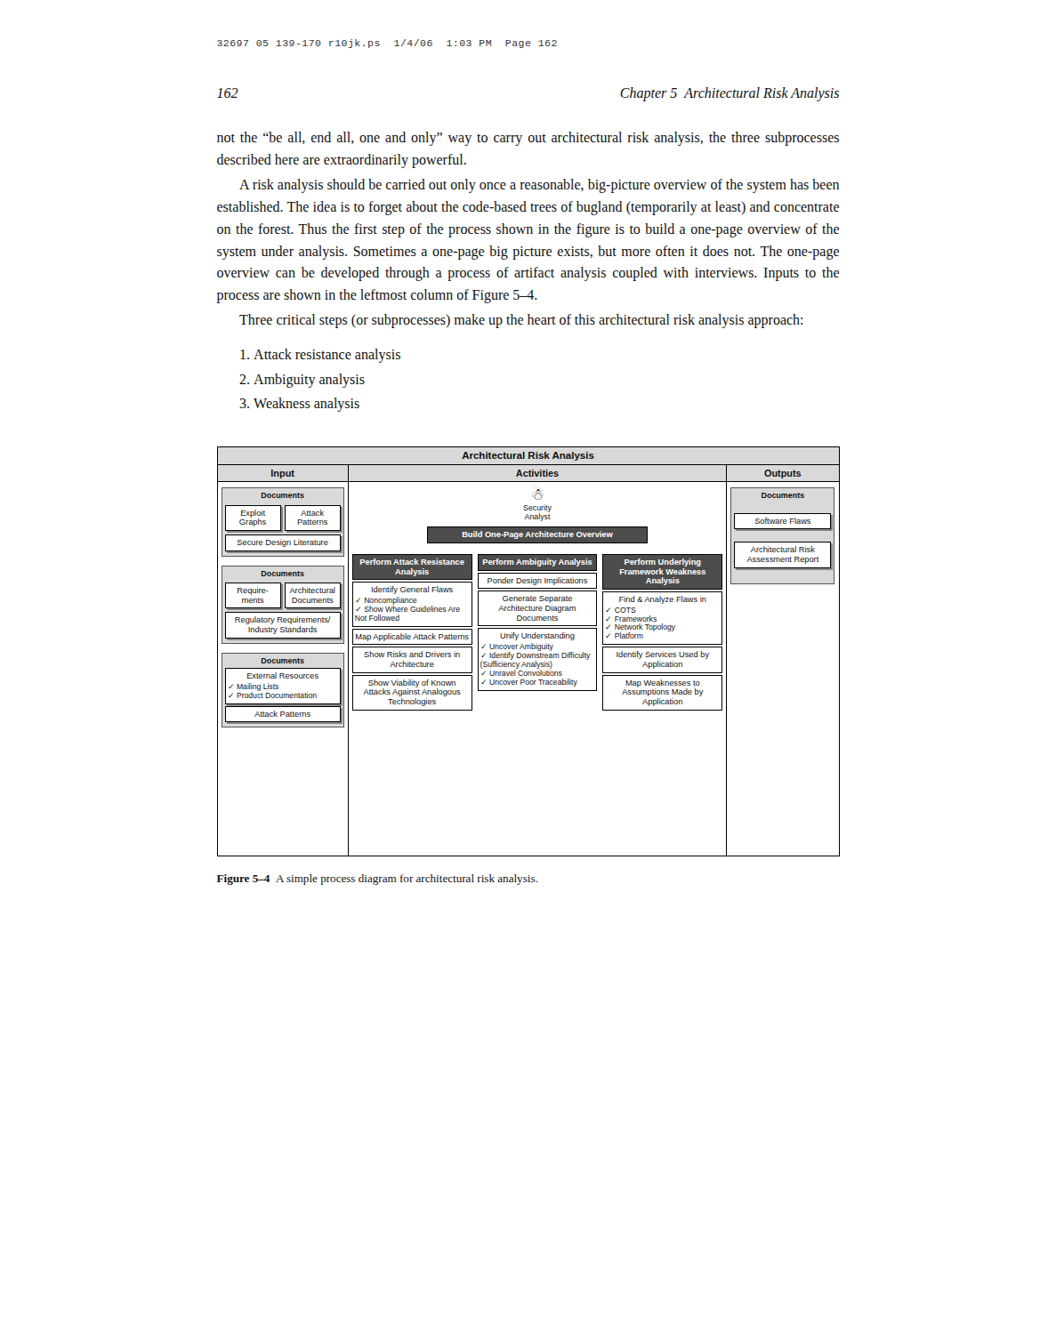32697 05 139-170 r10jk.ps 1/4/06 1:03 PM Page 162
162 Chapter 5 Architectural Risk Analysis
not the “be all, end all, one and only” way to carry out architectural risk analysis, the three subprocesses described here are extraordinarily powerful.
A risk analysis should be carried out only once a reasonable, big-picture overview of the system has been established. The idea is to forget about the code-based trees of bugland (temporarily at least) and concentrate on the forest. Thus the first step of the process shown in the figure is to build a one-page overview of the system under analysis. Sometimes a one-page big picture exists, but more often it does not. The one-page overview can be developed through a process of artifact analysis coupled with interviews. Inputs to the process are shown in the leftmost column of Figure 5–4.
Three critical steps (or subprocesses) make up the heart of this architectural risk analysis approach:
Attack resistance analysis
Ambiguity analysis
Weakness analysis
Architectural Risk Analysis
Input
Activities
Outputs
Documents
Exploit Graphs
Attack Patterns
Secure Design Literature
Documents
Require­ments
Architectural Documents
Regulatory Requirements/ Industry Standards
Documents
External Resources
Mailing Lists
Product Documentation
Attack Patterns
☃
Security
Analyst
Build One-Page Architecture Overview
Perform Attack Resistance Analysis
Identify General Flaws
Noncompliance
Show Where Guidelines Are Not Followed
Map Applicable Attack Patterns
Show Risks and Drivers in Architecture
Show Viability of Known Attacks Against Analogous Technologies
Perform Ambiguity Analysis
Ponder Design Implications
Generate Separate Architecture Diagram Documents
Unify Understanding
Uncover Ambiguity
Identify Downstream Difficulty (Sufficiency Analysis)
Unravel Convolutions
Uncover Poor Traceability
Perform Underlying Framework Weakness Analysis
Find & Analyze Flaws in
COTS
Frameworks
Network Topology
Platform
Identify Services Used by Application
Map Weaknesses to Assumptions Made by Application
Documents
Software Flaws
Architectural Risk Assessment Report
Figure 5–4 A simple process diagram for architectural risk analysis.